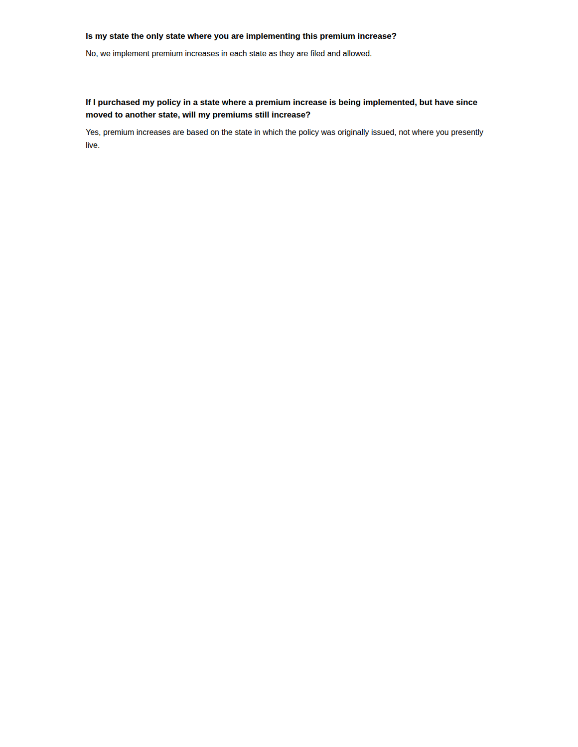Is my state the only state where you are implementing this premium increase?
No, we implement premium increases in each state as they are filed and allowed.
If I purchased my policy in a state where a premium increase is being implemented, but have since moved to another state, will my premiums still increase?
Yes, premium increases are based on the state in which the policy was originally issued, not where you presently live.